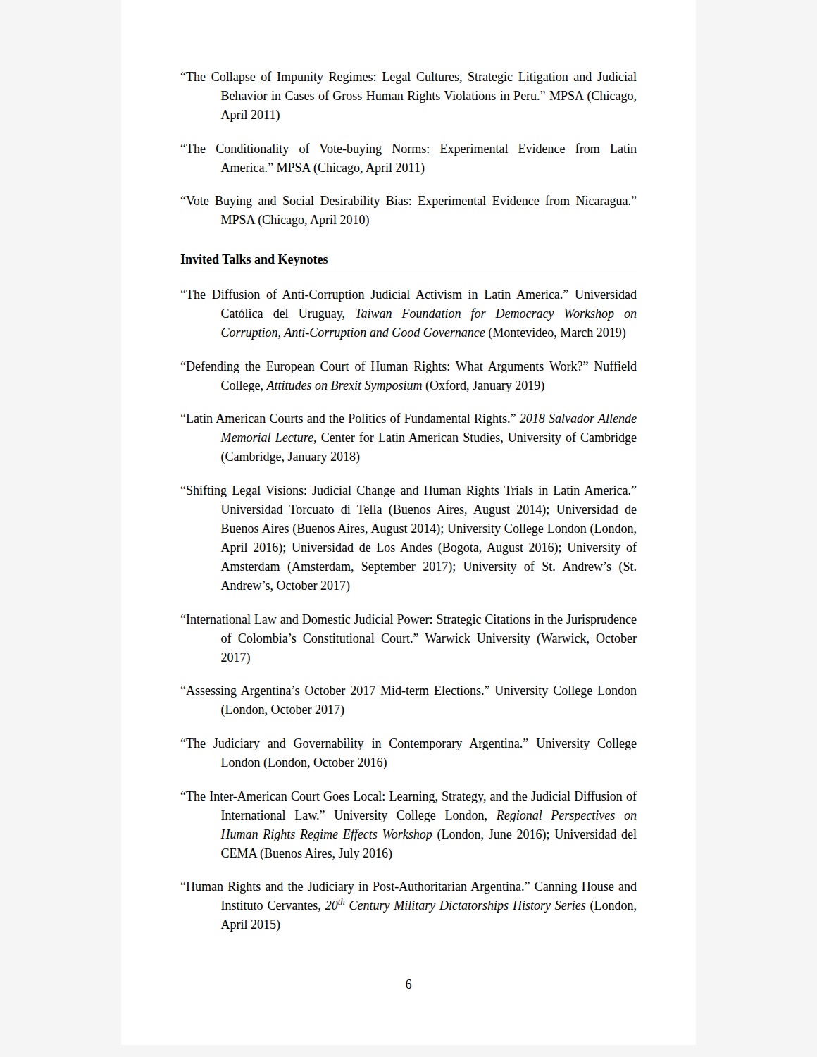“The Collapse of Impunity Regimes: Legal Cultures, Strategic Litigation and Judicial Behavior in Cases of Gross Human Rights Violations in Peru.” MPSA (Chicago, April 2011)
“The Conditionality of Vote-buying Norms: Experimental Evidence from Latin America.” MPSA (Chicago, April 2011)
“Vote Buying and Social Desirability Bias: Experimental Evidence from Nicaragua.” MPSA (Chicago, April 2010)
Invited Talks and Keynotes
“The Diffusion of Anti-Corruption Judicial Activism in Latin America.” Universidad Católica del Uruguay, Taiwan Foundation for Democracy Workshop on Corruption, Anti-Corruption and Good Governance (Montevideo, March 2019)
“Defending the European Court of Human Rights: What Arguments Work?” Nuffield College, Attitudes on Brexit Symposium (Oxford, January 2019)
“Latin American Courts and the Politics of Fundamental Rights.” 2018 Salvador Allende Memorial Lecture, Center for Latin American Studies, University of Cambridge (Cambridge, January 2018)
“Shifting Legal Visions: Judicial Change and Human Rights Trials in Latin America.” Universidad Torcuato di Tella (Buenos Aires, August 2014); Universidad de Buenos Aires (Buenos Aires, August 2014); University College London (London, April 2016); Universidad de Los Andes (Bogota, August 2016); University of Amsterdam (Amsterdam, September 2017); University of St. Andrew’s (St. Andrew’s, October 2017)
“International Law and Domestic Judicial Power: Strategic Citations in the Jurisprudence of Colombia’s Constitutional Court.” Warwick University (Warwick, October 2017)
“Assessing Argentina’s October 2017 Mid-term Elections.” University College London (London, October 2017)
“The Judiciary and Governability in Contemporary Argentina.” University College London (London, October 2016)
“The Inter-American Court Goes Local: Learning, Strategy, and the Judicial Diffusion of International Law.” University College London, Regional Perspectives on Human Rights Regime Effects Workshop (London, June 2016); Universidad del CEMA (Buenos Aires, July 2016)
“Human Rights and the Judiciary in Post-Authoritarian Argentina.” Canning House and Instituto Cervantes, 20th Century Military Dictatorships History Series (London, April 2015)
6